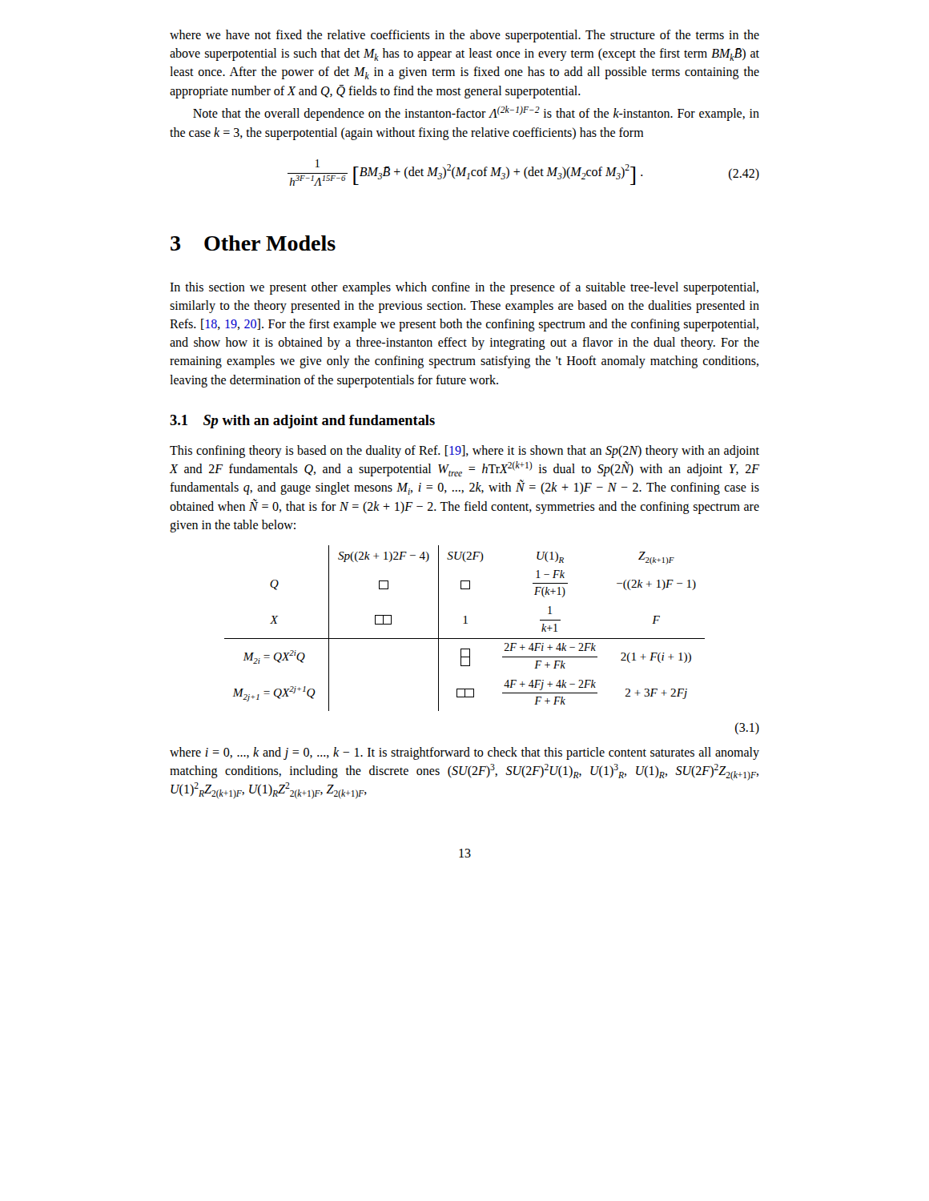where we have not fixed the relative coefficients in the above superpotential. The structure of the terms in the above superpotential is such that det Mk has to appear at least once in every term (except the first term BMkB̄) at least once. After the power of det Mk in a given term is fixed one has to add all possible terms containing the appropriate number of X and Q, Q̄ fields to find the most general superpotential.
Note that the overall dependence on the instanton-factor Λ(2k−1)F−2 is that of the k-instanton. For example, in the case k = 3, the superpotential (again without fixing the relative coefficients) has the form
1 h3F−1Λ15F−6 [BM3B̄ + (det M3)2(M1cof M3) + (det M3)(M2cof M3)2] . (2.42)
3 Other Models
In this section we present other examples which confine in the presence of a suitable tree-level superpotential, similarly to the theory presented in the previous section. These examples are based on the dualities presented in Refs. [18, 19, 20]. For the first example we present both the confining spectrum and the confining superpotential, and show how it is obtained by a three-instanton effect by integrating out a flavor in the dual theory. For the remaining examples we give only the confining spectrum satisfying the 't Hooft anomaly matching conditions, leaving the determination of the superpotentials for future work.
3.1 Sp with an adjoint and fundamentals
This confining theory is based on the duality of Ref. [19], where it is shown that an Sp(2N) theory with an adjoint X and 2F fundamentals Q, and a superpotential Wtree = h TrX2(k+1) is dual to Sp(2Ñ) with an adjoint Y, 2F fundamentals q, and gauge singlet mesons Mi, i = 0, ..., 2k, with Ñ = (2k + 1)F − N − 2. The confining case is obtained when Ñ = 0, that is for N = (2k + 1)F − 2. The field content, symmetries and the confining spectrum are given in the table below:
| | Sp ((2 k + 1)2 F − 4) | SU (2 F ) | U (1) R | Z 2( k +1) F |
| Q | | | 1 − Fk F ( k +1) | −((2 k + 1) F − 1) |
| X | | 1 | 1 k +1 | F |
| M 2i = QX 2i Q | | | 2 F + 4 Fi + 4 k − 2 Fk F + Fk | 2(1 + F ( i + 1)) |
| M 2j+1 = QX 2j+1 Q | | | 4 F + 4 Fj + 4 k − 2 Fk F + Fk | 2 + 3 F + 2 Fj |
(3.1)
where i = 0, ..., k and j = 0, ..., k − 1. It is straightforward to check that this particle content saturates all anomaly matching conditions, including the discrete ones (SU(2F)3, SU(2F)2U(1)R, U(1)3R, U(1)R, SU(2F)2Z2(k+1)F, U(1)2RZ2(k+1)F, U(1)RZ22(k+1)F, Z2(k+1)F,
13